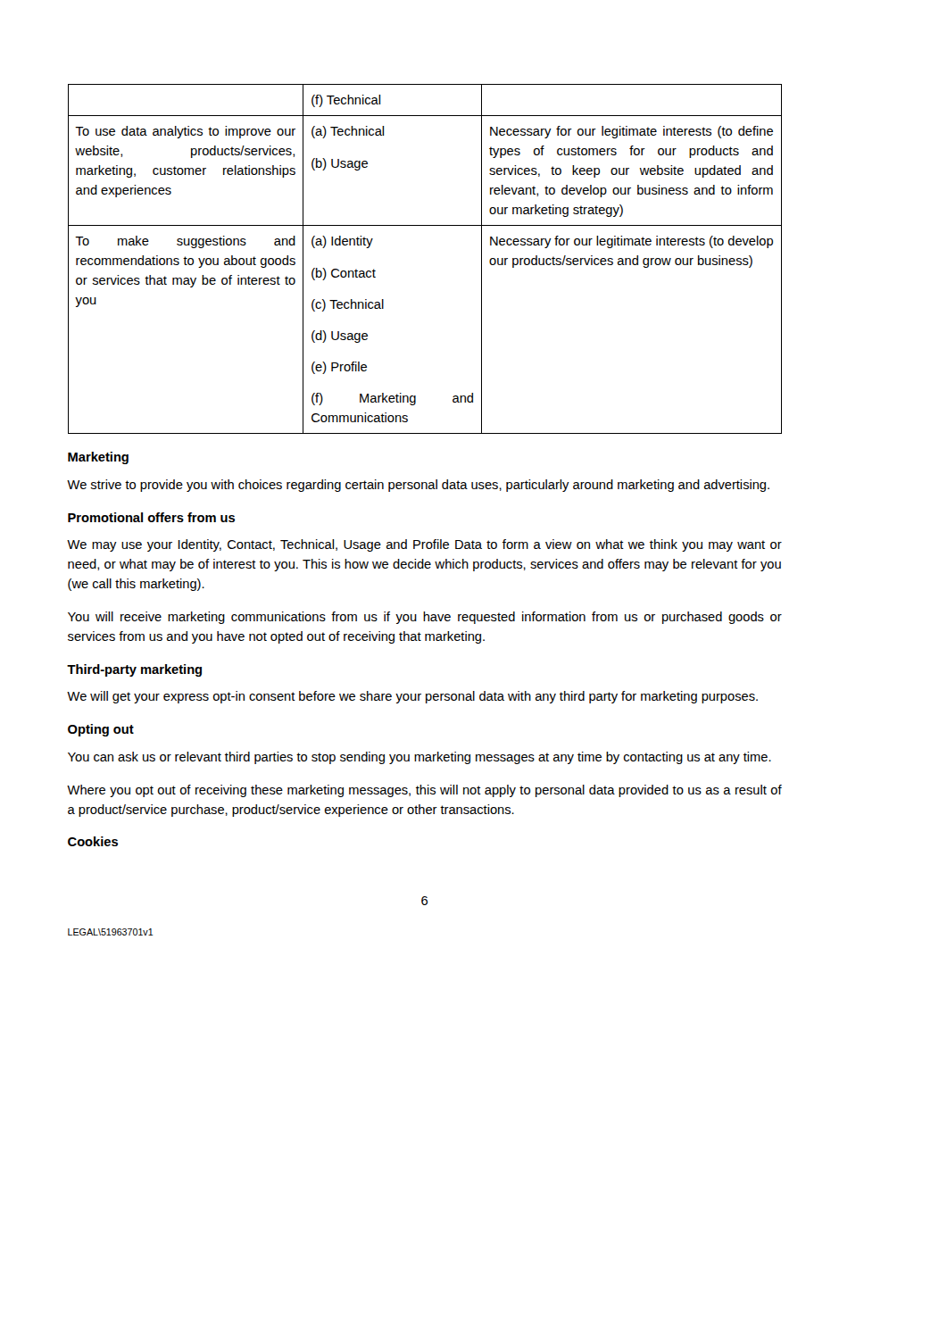| | (f) Technical | |
| To use data analytics to improve our website, products/services, marketing, customer relationships and experiences | (a) Technical (b) Usage | Necessary for our legitimate interests (to define types of customers for our products and services, to keep our website updated and relevant, to develop our business and to inform our marketing strategy) |
| To make suggestions and recommendations to you about goods or services that may be of interest to you | (a) Identity (b) Contact (c) Technical (d) Usage (e) Profile (f) Marketing and Communications | Necessary for our legitimate interests (to develop our products/services and grow our business) |
Marketing
We strive to provide you with choices regarding certain personal data uses, particularly around marketing and advertising.
Promotional offers from us
We may use your Identity, Contact, Technical, Usage and Profile Data to form a view on what we think you may want or need, or what may be of interest to you. This is how we decide which products, services and offers may be relevant for you (we call this marketing).
You will receive marketing communications from us if you have requested information from us or purchased goods or services from us and you have not opted out of receiving that marketing.
Third-party marketing
We will get your express opt-in consent before we share your personal data with any third party for marketing purposes.
Opting out
You can ask us or relevant third parties to stop sending you marketing messages at any time by contacting us at any time.
Where you opt out of receiving these marketing messages, this will not apply to personal data provided to us as a result of a product/service purchase, product/service experience or other transactions.
Cookies
6
LEGAL\51963701v1